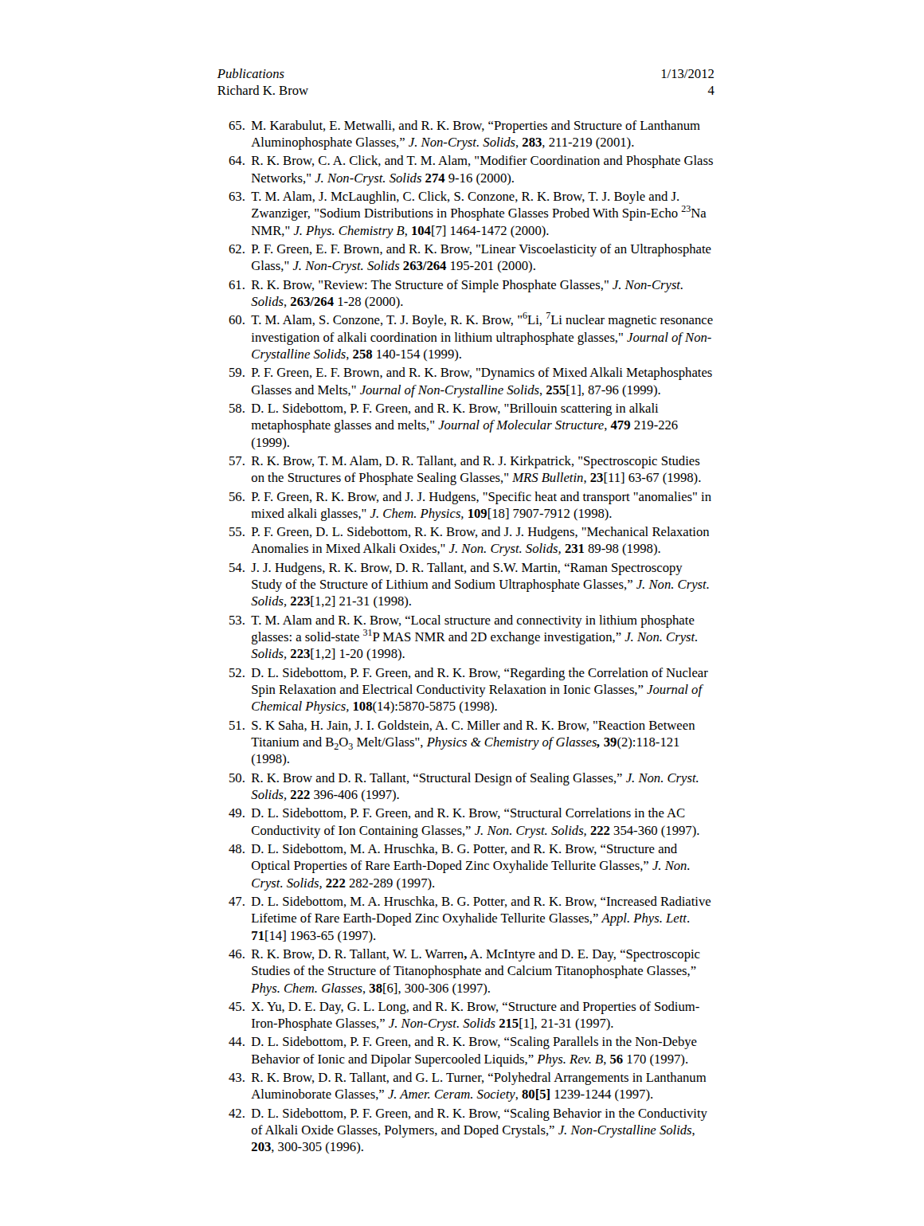Publications 1/13/2012
Richard K. Brow 4
65. M. Karabulut, E. Metwalli, and R. K. Brow, “Properties and Structure of Lanthanum Aluminophosphate Glasses,” J. Non-Cryst. Solids, 283, 211-219 (2001).
64. R. K. Brow, C. A. Click, and T. M. Alam, "Modifier Coordination and Phosphate Glass Networks," J. Non-Cryst. Solids 274 9-16 (2000).
63. T. M. Alam, J. McLaughlin, C. Click, S. Conzone, R. K. Brow, T. J. Boyle and J. Zwanziger, "Sodium Distributions in Phosphate Glasses Probed With Spin-Echo 23Na NMR," J. Phys. Chemistry B, 104[7] 1464-1472 (2000).
62. P. F. Green, E. F. Brown, and R. K. Brow, "Linear Viscoelasticity of an Ultraphosphate Glass," J. Non-Cryst. Solids 263/264 195-201 (2000).
61. R. K. Brow, "Review: The Structure of Simple Phosphate Glasses," J. Non-Cryst. Solids, 263/264 1-28 (2000).
60. T. M. Alam, S. Conzone, T. J. Boyle, R. K. Brow, "6Li, 7Li nuclear magnetic resonance investigation of alkali coordination in lithium ultraphosphate glasses," Journal of Non-Crystalline Solids, 258 140-154 (1999).
59. P. F. Green, E. F. Brown, and R. K. Brow, "Dynamics of Mixed Alkali Metaphosphates Glasses and Melts," Journal of Non-Crystalline Solids, 255[1], 87-96 (1999).
58. D. L. Sidebottom, P. F. Green, and R. K. Brow, "Brillouin scattering in alkali metaphosphate glasses and melts," Journal of Molecular Structure, 479 219-226 (1999).
57. R. K. Brow, T. M. Alam, D. R. Tallant, and R. J. Kirkpatrick, "Spectroscopic Studies on the Structures of Phosphate Sealing Glasses," MRS Bulletin, 23[11] 63-67 (1998).
56. P. F. Green, R. K. Brow, and J. J. Hudgens, "Specific heat and transport "anomalies" in mixed alkali glasses," J. Chem. Physics, 109[18] 7907-7912 (1998).
55. P. F. Green, D. L. Sidebottom, R. K. Brow, and J. J. Hudgens, "Mechanical Relaxation Anomalies in Mixed Alkali Oxides," J. Non. Cryst. Solids, 231 89-98 (1998).
54. J. J. Hudgens, R. K. Brow, D. R. Tallant, and S.W. Martin, “Raman Spectroscopy Study of the Structure of Lithium and Sodium Ultraphosphate Glasses,” J. Non. Cryst. Solids, 223[1,2] 21-31 (1998).
53. T. M. Alam and R. K. Brow, “Local structure and connectivity in lithium phosphate glasses: a solid-state 31P MAS NMR and 2D exchange investigation,” J. Non. Cryst. Solids, 223[1,2] 1-20 (1998).
52. D. L. Sidebottom, P. F. Green, and R. K. Brow, “Regarding the Correlation of Nuclear Spin Relaxation and Electrical Conductivity Relaxation in Ionic Glasses,” Journal of Chemical Physics, 108(14):5870-5875 (1998).
51. S. K Saha, H. Jain, J. I. Goldstein, A. C. Miller and R. K. Brow, "Reaction Between Titanium and B2O3 Melt/Glass", Physics & Chemistry of Glasses, 39(2):118-121 (1998).
50. R. K. Brow and D. R. Tallant, “Structural Design of Sealing Glasses,” J. Non. Cryst. Solids, 222 396-406 (1997).
49. D. L. Sidebottom, P. F. Green, and R. K. Brow, “Structural Correlations in the AC Conductivity of Ion Containing Glasses,” J. Non. Cryst. Solids, 222 354-360 (1997).
48. D. L. Sidebottom, M. A. Hruschka, B. G. Potter, and R. K. Brow, “Structure and Optical Properties of Rare Earth-Doped Zinc Oxyhalide Tellurite Glasses,” J. Non. Cryst. Solids, 222 282-289 (1997).
47. D. L. Sidebottom, M. A. Hruschka, B. G. Potter, and R. K. Brow, “Increased Radiative Lifetime of Rare Earth-Doped Zinc Oxyhalide Tellurite Glasses,” Appl. Phys. Lett. 71[14] 1963-65 (1997).
46. R. K. Brow, D. R. Tallant, W. L. Warren, A. McIntyre and D. E. Day, “Spectroscopic Studies of the Structure of Titanophosphate and Calcium Titanophosphate Glasses,” Phys. Chem. Glasses, 38[6], 300-306 (1997).
45. X. Yu, D. E. Day, G. L. Long, and R. K. Brow, “Structure and Properties of Sodium-Iron-Phosphate Glasses,” J. Non-Cryst. Solids 215[1], 21-31 (1997).
44. D. L. Sidebottom, P. F. Green, and R. K. Brow, “Scaling Parallels in the Non-Debye Behavior of Ionic and Dipolar Supercooled Liquids,” Phys. Rev. B, 56 170 (1997).
43. R. K. Brow, D. R. Tallant, and G. L. Turner, “Polyhedral Arrangements in Lanthanum Aluminoborate Glasses,” J. Amer. Ceram. Society, 80[5] 1239-1244 (1997).
42. D. L. Sidebottom, P. F. Green, and R. K. Brow, “Scaling Behavior in the Conductivity of Alkali Oxide Glasses, Polymers, and Doped Crystals,” J. Non-Crystalline Solids, 203, 300-305 (1996).